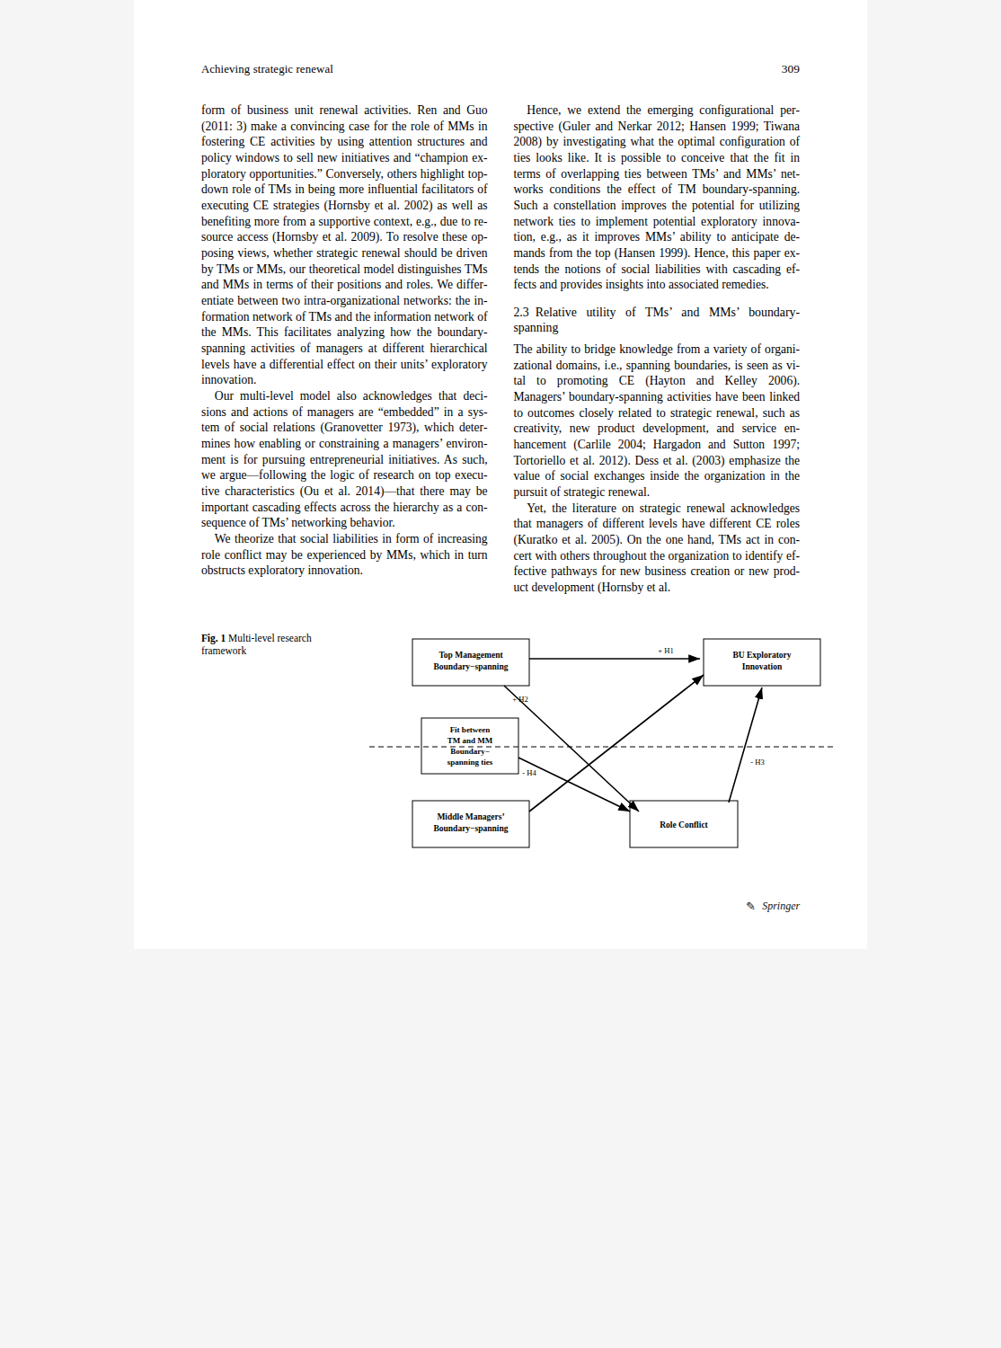Achieving strategic renewal
309
form of business unit renewal activities. Ren and Guo (2011: 3) make a convincing case for the role of MMs in fostering CE activities by using attention structures and policy windows to sell new initiatives and “champion exploratory opportunities.” Conversely, others highlight top-down role of TMs in being more influential facilitators of executing CE strategies (Hornsby et al. 2002) as well as benefiting more from a supportive context, e.g., due to resource access (Hornsby et al. 2009). To resolve these opposing views, whether strategic renewal should be driven by TMs or MMs, our theoretical model distinguishes TMs and MMs in terms of their positions and roles. We differentiate between two intra-organizational networks: the information network of TMs and the information network of the MMs. This facilitates analyzing how the boundary-spanning activities of managers at different hierarchical levels have a differential effect on their units’ exploratory innovation.
Our multi-level model also acknowledges that decisions and actions of managers are “embedded” in a system of social relations (Granovetter 1973), which determines how enabling or constraining a managers’ environment is for pursuing entrepreneurial initiatives. As such, we argue—following the logic of research on top executive characteristics (Ou et al. 2014)—that there may be important cascading effects across the hierarchy as a consequence of TMs’ networking behavior.
We theorize that social liabilities in form of increasing role conflict may be experienced by MMs, which in turn obstructs exploratory innovation.
Hence, we extend the emerging configurational perspective (Guler and Nerkar 2012; Hansen 1999; Tiwana 2008) by investigating what the optimal configuration of ties looks like. It is possible to conceive that the fit in terms of overlapping ties between TMs’ and MMs’ networks conditions the effect of TM boundary-spanning. Such a constellation improves the potential for utilizing network ties to implement potential exploratory innovation, e.g., as it improves MMs’ ability to anticipate demands from the top (Hansen 1999). Hence, this paper extends the notions of social liabilities with cascading effects and provides insights into associated remedies.
2.3 Relative utility of TMs’ and MMs’ boundary-spanning
The ability to bridge knowledge from a variety of organizational domains, i.e., spanning boundaries, is seen as vital to promoting CE (Hayton and Kelley 2006). Managers’ boundary-spanning activities have been linked to outcomes closely related to strategic renewal, such as creativity, new product development, and service enhancement (Carlile 2004; Hargadon and Sutton 1997; Tortoriello et al. 2012). Dess et al. (2003) emphasize the value of social exchanges inside the organization in the pursuit of strategic renewal.
Yet, the literature on strategic renewal acknowledges that managers of different levels have different CE roles (Kuratko et al. 2005). On the one hand, TMs act in concert with others throughout the organization to identify effective pathways for new business creation or new product development (Hornsby et al.
Fig. 1 Multi-level research framework
Top Management Boundary−spanning Fit between TM and MM Boundary− spanning ties Middle Managers’ Boundary−spanning BU Exploratory Innovation Role Conflict + H1 + H2 - H3 - H4
✎ Springer